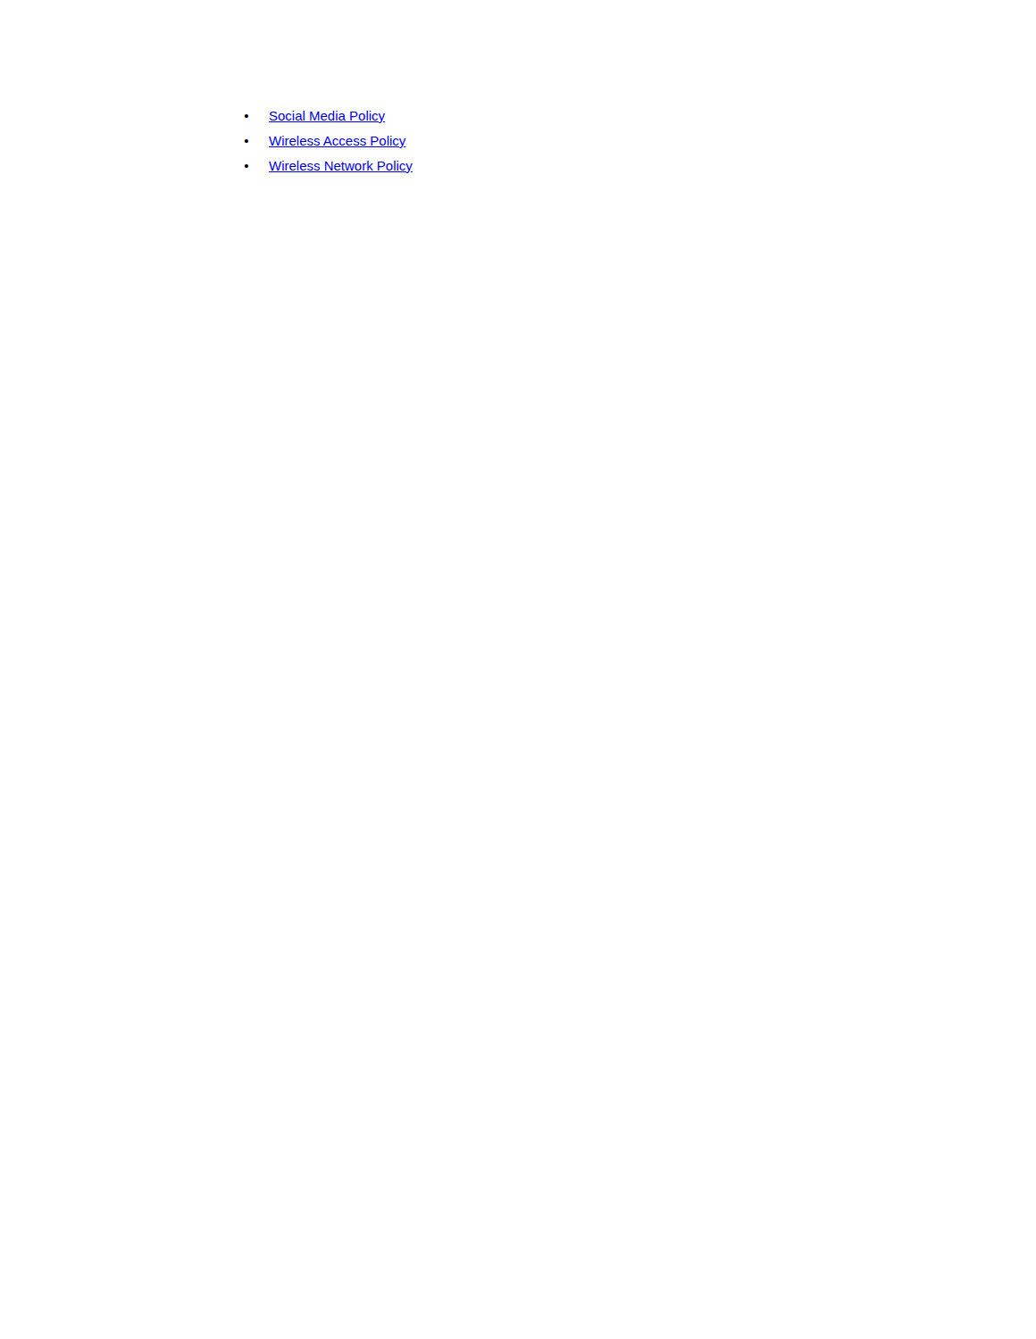Social Media Policy
Wireless Access Policy
Wireless Network Policy